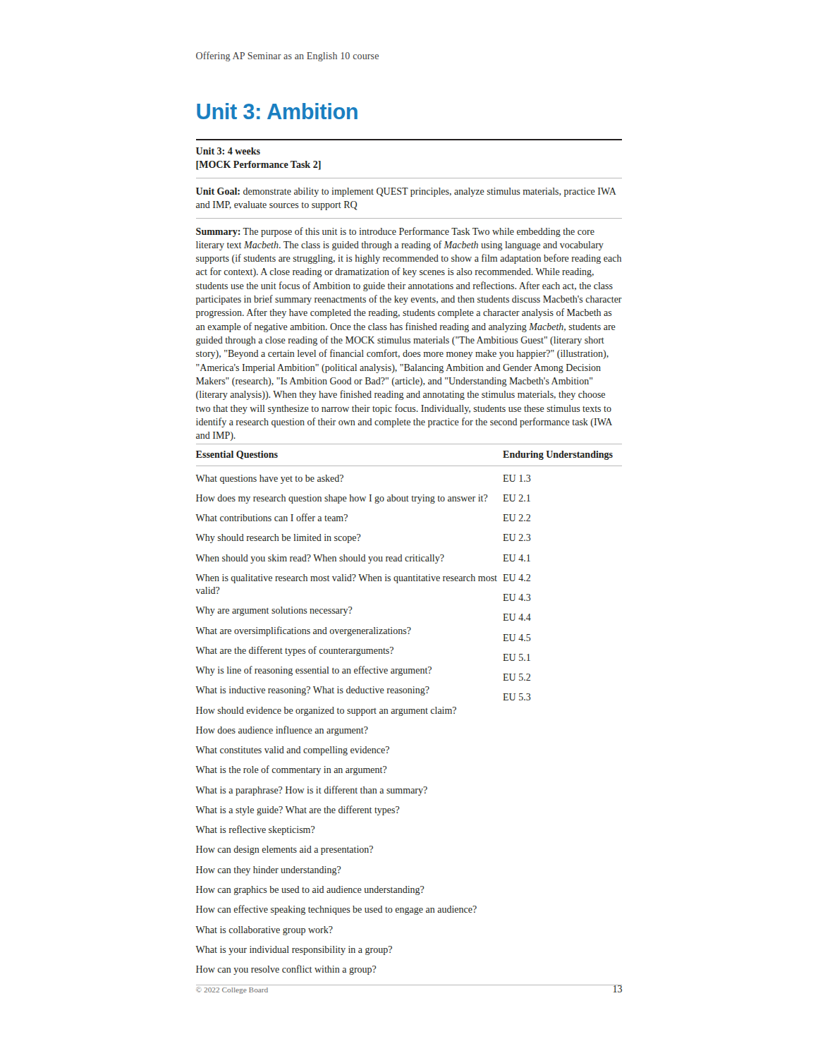Offering AP Seminar as an English 10 course
Unit 3: Ambition
Unit 3: 4 weeks
[MOCK Performance Task 2]
Unit Goal: demonstrate ability to implement QUEST principles, analyze stimulus materials, practice IWA and IMP, evaluate sources to support RQ
Summary: The purpose of this unit is to introduce Performance Task Two while embedding the core literary text Macbeth. The class is guided through a reading of Macbeth using language and vocabulary supports (if students are struggling, it is highly recommended to show a film adaptation before reading each act for context). A close reading or dramatization of key scenes is also recommended. While reading, students use the unit focus of Ambition to guide their annotations and reflections. After each act, the class participates in brief summary reenactments of the key events, and then students discuss Macbeth's character progression. After they have completed the reading, students complete a character analysis of Macbeth as an example of negative ambition. Once the class has finished reading and analyzing Macbeth, students are guided through a close reading of the MOCK stimulus materials ("The Ambitious Guest" (literary short story), "Beyond a certain level of financial comfort, does more money make you happier?" (illustration), "America's Imperial Ambition" (political analysis), "Balancing Ambition and Gender Among Decision Makers" (research), "Is Ambition Good or Bad?" (article), and "Understanding Macbeth's Ambition" (literary analysis)). When they have finished reading and annotating the stimulus materials, they choose two that they will synthesize to narrow their topic focus. Individually, students use these stimulus texts to identify a research question of their own and complete the practice for the second performance task (IWA and IMP).
| Essential Questions | Enduring Understandings |
| --- | --- |
| What questions have yet to be asked? How does my research question shape how I go about trying to answer it? What contributions can I offer a team? Why should research be limited in scope? When should you skim read? When should you read critically? When is qualitative research most valid? When is quantitative research most valid? Why are argument solutions necessary? What are oversimplifications and overgeneralizations? What are the different types of counterarguments? Why is line of reasoning essential to an effective argument? What is inductive reasoning? What is deductive reasoning? How should evidence be organized to support an argument claim? How does audience influence an argument? What constitutes valid and compelling evidence? What is the role of commentary in an argument? What is a paraphrase? How is it different than a summary? What is a style guide? What are the different types? What is reflective skepticism? How can design elements aid a presentation? How can they hinder understanding? How can graphics be used to aid audience understanding? How can effective speaking techniques be used to engage an audience? What is collaborative group work? What is your individual responsibility in a group? How can you resolve conflict within a group? | EU 1.3 EU 2.1 EU 2.2 EU 2.3 EU 4.1 EU 4.2 EU 4.3 EU 4.4 EU 4.5 EU 5.1 EU 5.2 EU 5.3 |
© 2022 College Board 13